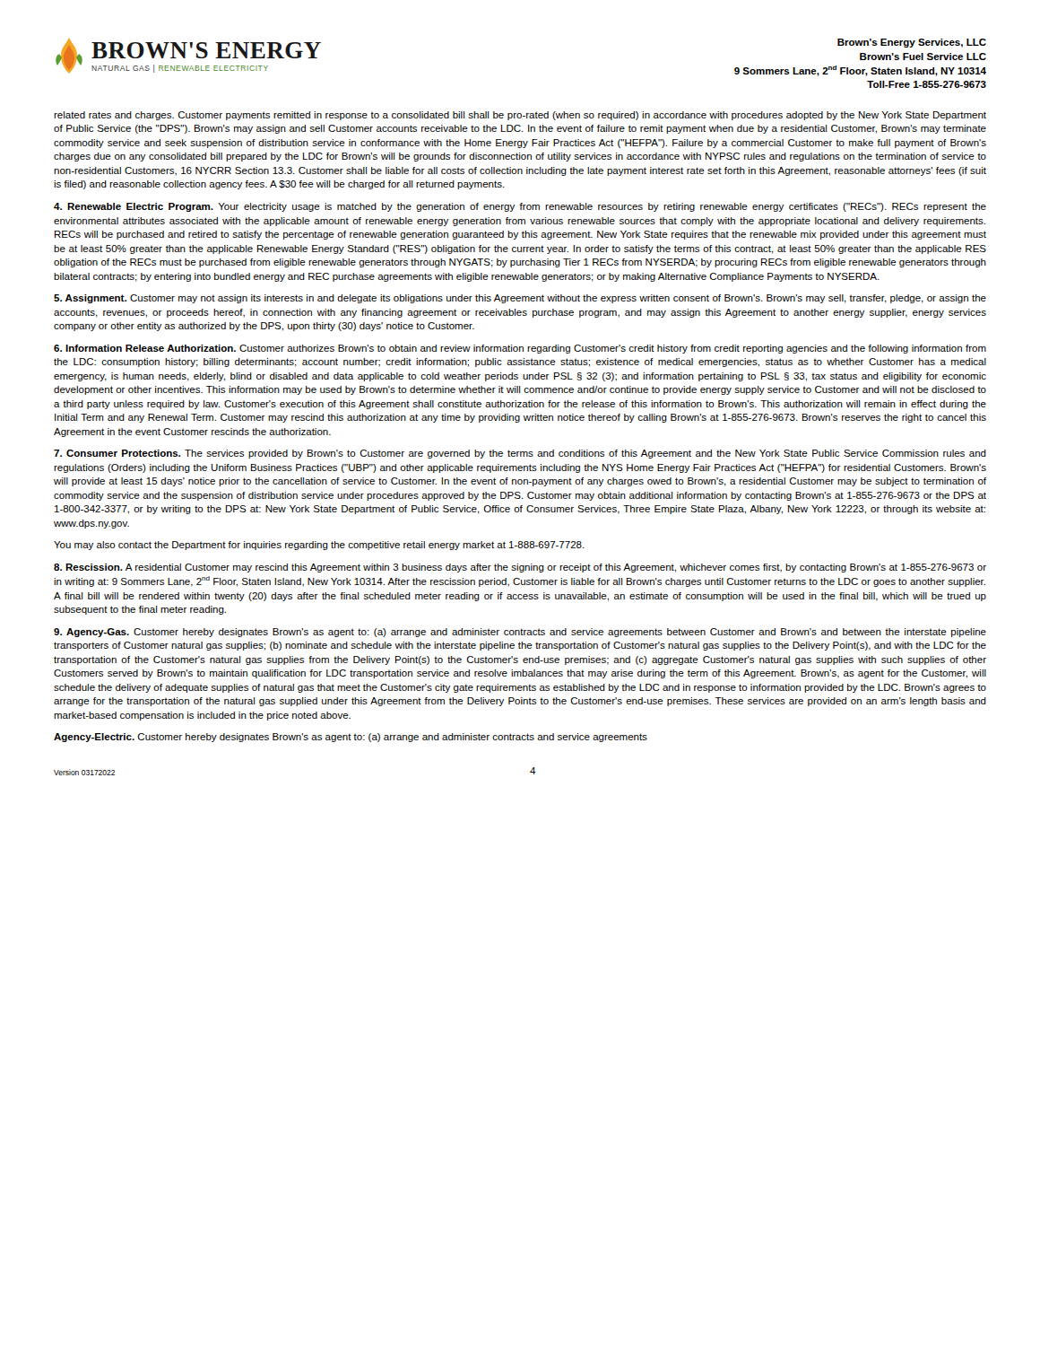BROWN'S ENERGY
NATURAL GAS | RENEWABLE ELECTRICITY
Brown's Energy Services, LLC
Brown's Fuel Service LLC
9 Sommers Lane, 2nd Floor, Staten Island, NY 10314
Toll-Free 1-855-276-9673
related rates and charges. Customer payments remitted in response to a consolidated bill shall be pro-rated (when so required) in accordance with procedures adopted by the New York State Department of Public Service (the "DPS"). Brown's may assign and sell Customer accounts receivable to the LDC. In the event of failure to remit payment when due by a residential Customer, Brown's may terminate commodity service and seek suspension of distribution service in conformance with the Home Energy Fair Practices Act ("HEFPA"). Failure by a commercial Customer to make full payment of Brown's charges due on any consolidated bill prepared by the LDC for Brown's will be grounds for disconnection of utility services in accordance with NYPSC rules and regulations on the termination of service to non-residential Customers, 16 NYCRR Section 13.3. Customer shall be liable for all costs of collection including the late payment interest rate set forth in this Agreement, reasonable attorneys' fees (if suit is filed) and reasonable collection agency fees. A $30 fee will be charged for all returned payments.
4. Renewable Electric Program. Your electricity usage is matched by the generation of energy from renewable resources by retiring renewable energy certificates ("RECs"). RECs represent the environmental attributes associated with the applicable amount of renewable energy generation from various renewable sources that comply with the appropriate locational and delivery requirements. RECs will be purchased and retired to satisfy the percentage of renewable generation guaranteed by this agreement. New York State requires that the renewable mix provided under this agreement must be at least 50% greater than the applicable Renewable Energy Standard ("RES") obligation for the current year. In order to satisfy the terms of this contract, at least 50% greater than the applicable RES obligation of the RECs must be purchased from eligible renewable generators through NYGATS; by purchasing Tier 1 RECs from NYSERDA; by procuring RECs from eligible renewable generators through bilateral contracts; by entering into bundled energy and REC purchase agreements with eligible renewable generators; or by making Alternative Compliance Payments to NYSERDA.
5. Assignment. Customer may not assign its interests in and delegate its obligations under this Agreement without the express written consent of Brown's. Brown's may sell, transfer, pledge, or assign the accounts, revenues, or proceeds hereof, in connection with any financing agreement or receivables purchase program, and may assign this Agreement to another energy supplier, energy services company or other entity as authorized by the DPS, upon thirty (30) days' notice to Customer.
6. Information Release Authorization. Customer authorizes Brown's to obtain and review information regarding Customer's credit history from credit reporting agencies and the following information from the LDC: consumption history; billing determinants; account number; credit information; public assistance status; existence of medical emergencies, status as to whether Customer has a medical emergency, is human needs, elderly, blind or disabled and data applicable to cold weather periods under PSL § 32 (3); and information pertaining to PSL § 33, tax status and eligibility for economic development or other incentives. This information may be used by Brown's to determine whether it will commence and/or continue to provide energy supply service to Customer and will not be disclosed to a third party unless required by law. Customer's execution of this Agreement shall constitute authorization for the release of this information to Brown's. This authorization will remain in effect during the Initial Term and any Renewal Term. Customer may rescind this authorization at any time by providing written notice thereof by calling Brown's at 1-855-276-9673. Brown's reserves the right to cancel this Agreement in the event Customer rescinds the authorization.
7. Consumer Protections. The services provided by Brown's to Customer are governed by the terms and conditions of this Agreement and the New York State Public Service Commission rules and regulations (Orders) including the Uniform Business Practices ("UBP") and other applicable requirements including the NYS Home Energy Fair Practices Act ("HEFPA") for residential Customers. Brown's will provide at least 15 days' notice prior to the cancellation of service to Customer. In the event of non-payment of any charges owed to Brown's, a residential Customer may be subject to termination of commodity service and the suspension of distribution service under procedures approved by the DPS. Customer may obtain additional information by contacting Brown's at 1-855-276-9673 or the DPS at 1-800-342-3377, or by writing to the DPS at: New York State Department of Public Service, Office of Consumer Services, Three Empire State Plaza, Albany, New York 12223, or through its website at: www.dps.ny.gov.
You may also contact the Department for inquiries regarding the competitive retail energy market at 1-888-697-7728.
8. Rescission. A residential Customer may rescind this Agreement within 3 business days after the signing or receipt of this Agreement, whichever comes first, by contacting Brown's at 1-855-276-9673 or in writing at: 9 Sommers Lane, 2nd Floor, Staten Island, New York 10314. After the rescission period, Customer is liable for all Brown's charges until Customer returns to the LDC or goes to another supplier. A final bill will be rendered within twenty (20) days after the final scheduled meter reading or if access is unavailable, an estimate of consumption will be used in the final bill, which will be trued up subsequent to the final meter reading.
9. Agency-Gas. Customer hereby designates Brown's as agent to: (a) arrange and administer contracts and service agreements between Customer and Brown's and between the interstate pipeline transporters of Customer natural gas supplies; (b) nominate and schedule with the interstate pipeline the transportation of Customer's natural gas supplies to the Delivery Point(s), and with the LDC for the transportation of the Customer's natural gas supplies from the Delivery Point(s) to the Customer's end-use premises; and (c) aggregate Customer's natural gas supplies with such supplies of other Customers served by Brown's to maintain qualification for LDC transportation service and resolve imbalances that may arise during the term of this Agreement. Brown's, as agent for the Customer, will schedule the delivery of adequate supplies of natural gas that meet the Customer's city gate requirements as established by the LDC and in response to information provided by the LDC. Brown's agrees to arrange for the transportation of the natural gas supplied under this Agreement from the Delivery Points to the Customer's end-use premises. These services are provided on an arm's length basis and market-based compensation is included in the price noted above.
Agency-Electric. Customer hereby designates Brown's as agent to: (a) arrange and administer contracts and service agreements
Version 03172022
4